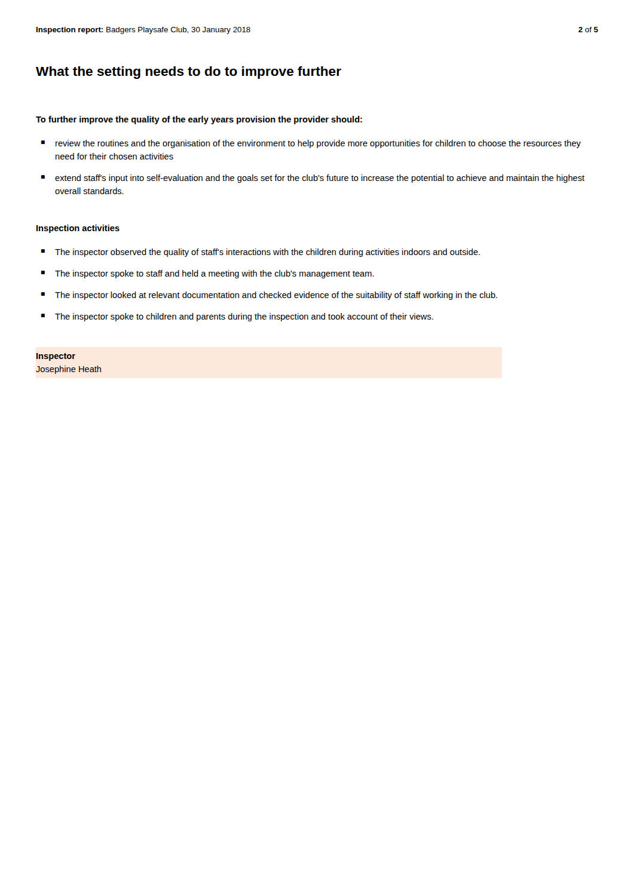Inspection report: Badgers Playsafe Club, 30 January 2018
2 of 5
What the setting needs to do to improve further
To further improve the quality of the early years provision the provider should:
review the routines and the organisation of the environment to help provide more opportunities for children to choose the resources they need for their chosen activities
extend staff's input into self-evaluation and the goals set for the club's future to increase the potential to achieve and maintain the highest overall standards.
Inspection activities
The inspector observed the quality of staff's interactions with the children during activities indoors and outside.
The inspector spoke to staff and held a meeting with the club's management team.
The inspector looked at relevant documentation and checked evidence of the suitability of staff working in the club.
The inspector spoke to children and parents during the inspection and took account of their views.
Inspector Josephine Heath